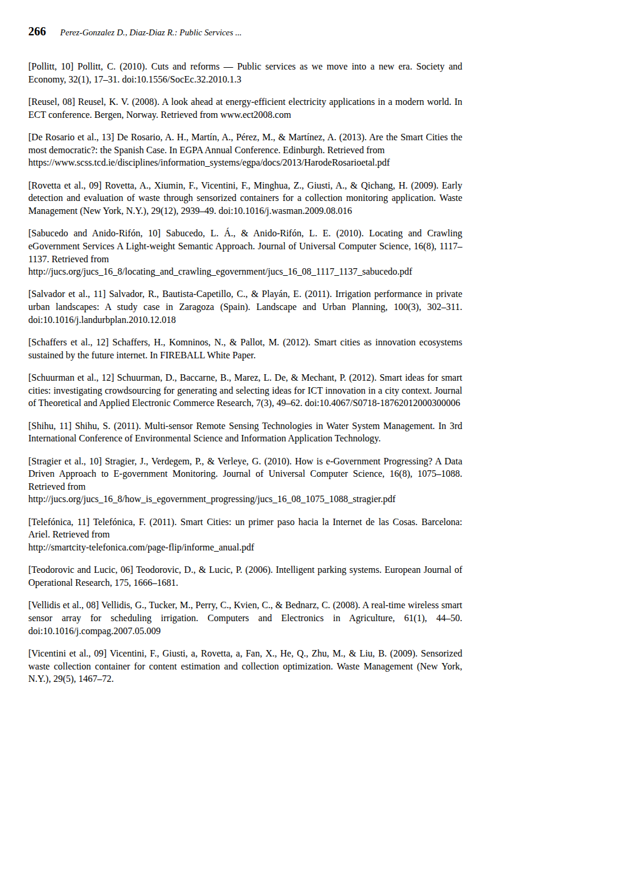266 Perez-Gonzalez D., Diaz-Diaz R.: Public Services ...
[Pollitt, 10] Pollitt, C. (2010). Cuts and reforms — Public services as we move into a new era. Society and Economy, 32(1), 17–31. doi:10.1556/SocEc.32.2010.1.3
[Reusel, 08] Reusel, K. V. (2008). A look ahead at energy-efficient electricity applications in a modern world. In ECT conference. Bergen, Norway. Retrieved from www.ect2008.com
[De Rosario et al., 13] De Rosario, A. H., Martín, A., Pérez, M., & Martínez, A. (2013). Are the Smart Cities the most democratic?: the Spanish Case. In EGPA Annual Conference. Edinburgh. Retrieved from
https://www.scss.tcd.ie/disciplines/information_systems/egpa/docs/2013/HarodeRosarioetal.pdf
[Rovetta et al., 09] Rovetta, A., Xiumin, F., Vicentini, F., Minghua, Z., Giusti, A., & Qichang, H. (2009). Early detection and evaluation of waste through sensorized containers for a collection monitoring application. Waste Management (New York, N.Y.), 29(12), 2939–49. doi:10.1016/j.wasman.2009.08.016
[Sabucedo and Anido-Rifón, 10] Sabucedo, L. Á., & Anido-Rifón, L. E. (2010). Locating and Crawling eGovernment Services A Light-weight Semantic Approach. Journal of Universal Computer Science, 16(8), 1117–1137. Retrieved from
http://jucs.org/jucs_16_8/locating_and_crawling_egovernment/jucs_16_08_1117_1137_sabucedo.pdf
[Salvador et al., 11] Salvador, R., Bautista-Capetillo, C., & Playán, E. (2011). Irrigation performance in private urban landscapes: A study case in Zaragoza (Spain). Landscape and Urban Planning, 100(3), 302–311. doi:10.1016/j.landurbplan.2010.12.018
[Schaffers et al., 12] Schaffers, H., Komninos, N., & Pallot, M. (2012). Smart cities as innovation ecosystems sustained by the future internet. In FIREBALL White Paper.
[Schuurman et al., 12] Schuurman, D., Baccarne, B., Marez, L. De, & Mechant, P. (2012). Smart ideas for smart cities: investigating crowdsourcing for generating and selecting ideas for ICT innovation in a city context. Journal of Theoretical and Applied Electronic Commerce Research, 7(3), 49–62. doi:10.4067/S0718-18762012000300006
[Shihu, 11] Shihu, S. (2011). Multi-sensor Remote Sensing Technologies in Water System Management. In 3rd International Conference of Environmental Science and Information Application Technology.
[Stragier et al., 10] Stragier, J., Verdegem, P., & Verleye, G. (2010). How is e-Government Progressing? A Data Driven Approach to E-government Monitoring. Journal of Universal Computer Science, 16(8), 1075–1088. Retrieved from
http://jucs.org/jucs_16_8/how_is_egovernment_progressing/jucs_16_08_1075_1088_stragier.pdf
[Telefónica, 11] Telefónica, F. (2011). Smart Cities: un primer paso hacia la Internet de las Cosas. Barcelona: Ariel. Retrieved from
http://smartcity-telefonica.com/page-flip/informe_anual.pdf
[Teodorovic and Lucic, 06] Teodorovic, D., & Lucic, P. (2006). Intelligent parking systems. European Journal of Operational Research, 175, 1666–1681.
[Vellidis et al., 08] Vellidis, G., Tucker, M., Perry, C., Kvien, C., & Bednarz, C. (2008). A real-time wireless smart sensor array for scheduling irrigation. Computers and Electronics in Agriculture, 61(1), 44–50. doi:10.1016/j.compag.2007.05.009
[Vicentini et al., 09] Vicentini, F., Giusti, a, Rovetta, a, Fan, X., He, Q., Zhu, M., & Liu, B. (2009). Sensorized waste collection container for content estimation and collection optimization. Waste Management (New York, N.Y.), 29(5), 1467–72.